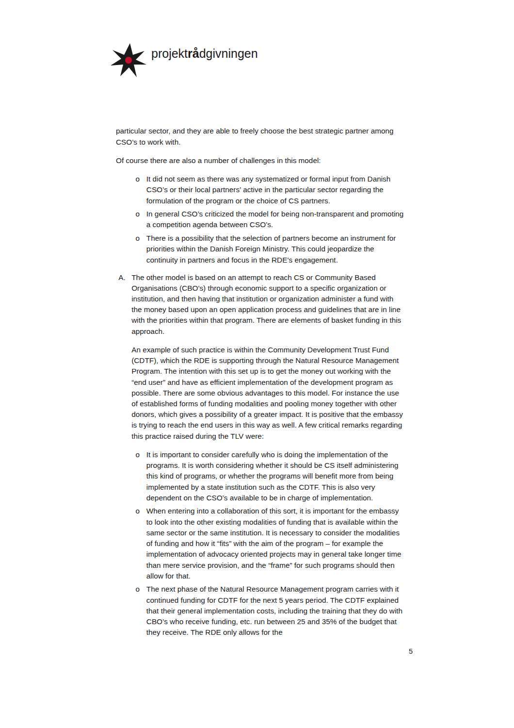projektrådgivningen
particular sector, and they are able to freely choose the best strategic partner among CSO’s to work with.
Of course there are also a number of challenges in this model:
It did not seem as there was any systematized or formal input from Danish CSO’s or their local partners’ active in the particular sector regarding the formulation of the program or the choice of CS partners.
In general CSO’s criticized the model for being non-transparent and promoting a competition agenda between CSO’s.
There is a possibility that the selection of partners become an instrument for priorities within the Danish Foreign Ministry. This could jeopardize the continuity in partners and focus in the RDE’s engagement.
The other model is based on an attempt to reach CS or Community Based Organisations (CBO’s) through economic support to a specific organization or institution, and then having that institution or organization administer a fund with the money based upon an open application process and guidelines that are in line with the priorities within that program. There are elements of basket funding in this approach.
An example of such practice is within the Community Development Trust Fund (CDTF), which the RDE is supporting through the Natural Resource Management Program. The intention with this set up is to get the money out working with the “end user” and have as efficient implementation of the development program as possible. There are some obvious advantages to this model. For instance the use of established forms of funding modalities and pooling money together with other donors, which gives a possibility of a greater impact. It is positive that the embassy is trying to reach the end users in this way as well. A few critical remarks regarding this practice raised during the TLV were:
It is important to consider carefully who is doing the implementation of the programs. It is worth considering whether it should be CS itself administering this kind of programs, or whether the programs will benefit more from being implemented by a state institution such as the CDTF. This is also very dependent on the CSO’s available to be in charge of implementation.
When entering into a collaboration of this sort, it is important for the embassy to look into the other existing modalities of funding that is available within the same sector or the same institution. It is necessary to consider the modalities of funding and how it “fits” with the aim of the program – for example the implementation of advocacy oriented projects may in general take longer time than mere service provision, and the “frame” for such programs should then allow for that.
The next phase of the Natural Resource Management program carries with it continued funding for CDTF for the next 5 years period. The CDTF explained that their general implementation costs, including the training that they do with CBO’s who receive funding, etc. run between 25 and 35% of the budget that they receive. The RDE only allows for the
5